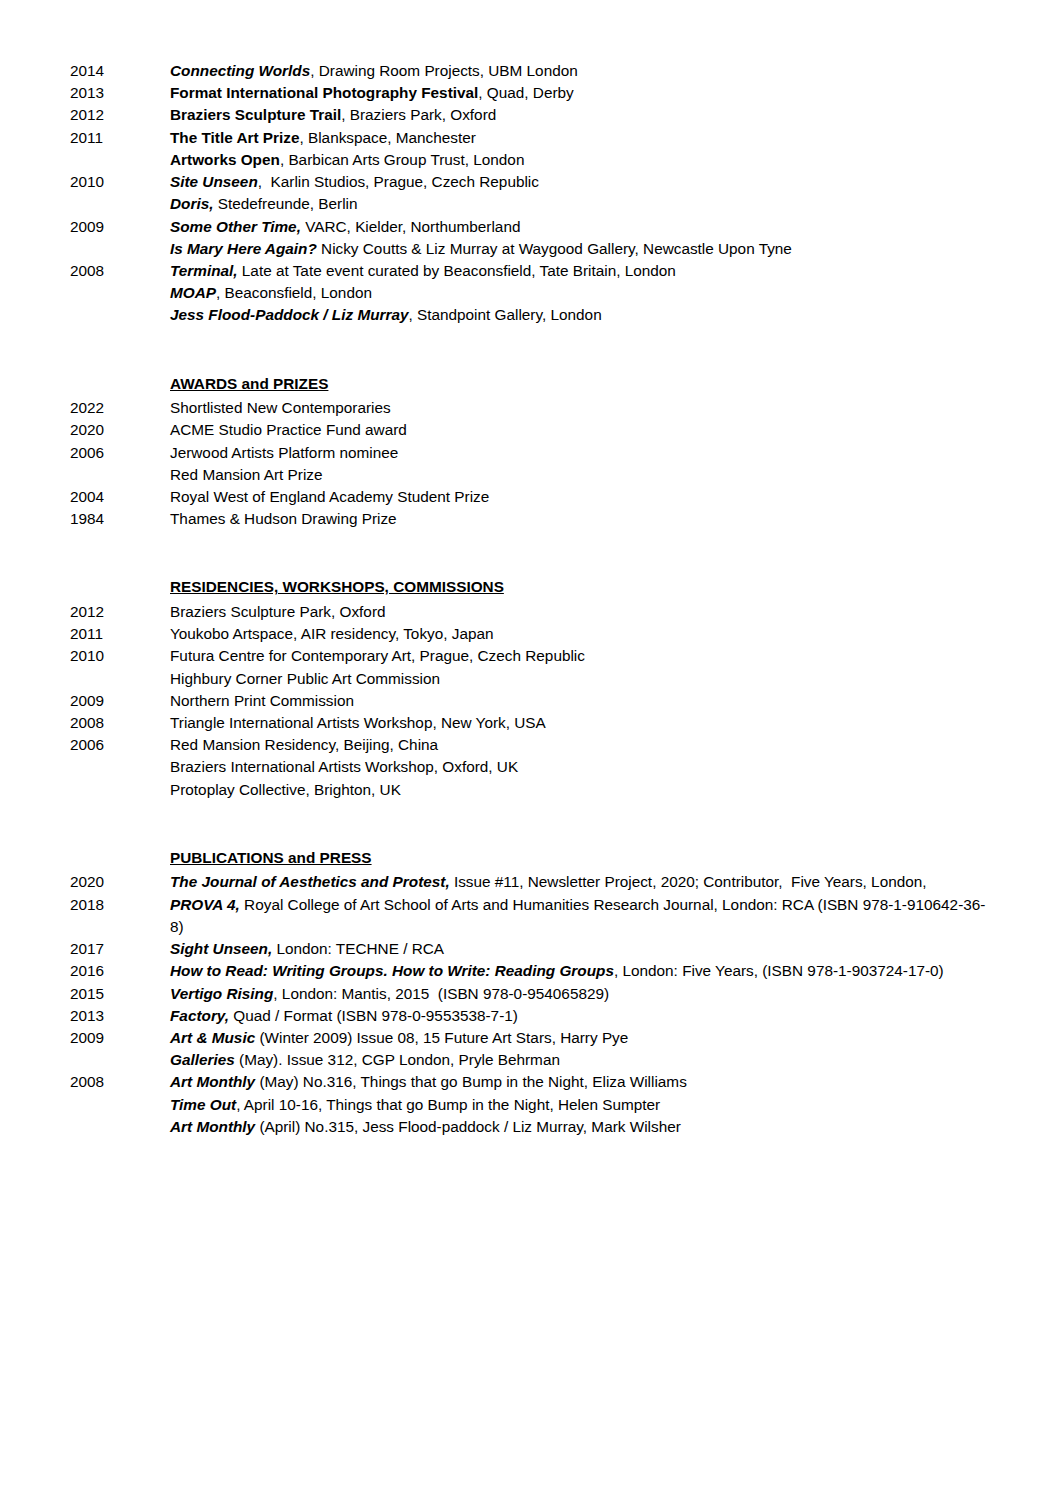| 2014 | Connecting Worlds , Drawing Room Projects, UBM London |
| 2013 | Format International Photography Festival , Quad, Derby |
| 2012 | Braziers Sculpture Trail , Braziers Park, Oxford |
| 2011 | The Title Art Prize , Blankspace, Manchester |
| | Artworks Open , Barbican Arts Group Trust, London |
| 2010 | Site Unseen , Karlin Studios, Prague, Czech Republic |
| | Doris, Stedefreunde, Berlin |
| 2009 | Some Other Time, VARC, Kielder, Northumberland |
| | Is Mary Here Again? Nicky Coutts & Liz Murray at Waygood Gallery, Newcastle Upon Tyne |
| 2008 | Terminal, Late at Tate event curated by Beaconsfield, Tate Britain, London |
| | MOAP , Beaconsfield, London |
| | Jess Flood-Paddock / Liz Murray , Standpoint Gallery, London |
| | AWARDS and PRIZES |
| 2022 | Shortlisted New Contemporaries |
| 2020 | ACME Studio Practice Fund award |
| 2006 | Jerwood Artists Platform nominee |
| | Red Mansion Art Prize |
| 2004 | Royal West of England Academy Student Prize |
| 1984 | Thames & Hudson Drawing Prize |
| | RESIDENCIES, WORKSHOPS, COMMISSIONS |
| 2012 | Braziers Sculpture Park, Oxford |
| 2011 | Youkobo Artspace, AIR residency, Tokyo, Japan |
| 2010 | Futura Centre for Contemporary Art, Prague, Czech Republic |
| | Highbury Corner Public Art Commission |
| 2009 | Northern Print Commission |
| 2008 | Triangle International Artists Workshop, New York, USA |
| 2006 | Red Mansion Residency, Beijing, China |
| | Braziers International Artists Workshop, Oxford, UK |
| | Protoplay Collective, Brighton, UK |
| | PUBLICATIONS and PRESS |
| 2020 | The Journal of Aesthetics and Protest, Issue #11, Newsletter Project, 2020; Contributor, Five Years, London, |
| 2018 | PROVA 4, Royal College of Art School of Arts and Humanities Research Journal, London: RCA (ISBN 978-1-910642-36-8) |
| 2017 | Sight Unseen, London: TECHNE / RCA |
| 2016 | How to Read: Writing Groups. How to Write: Reading Groups , London: Five Years, (ISBN 978-1-903724-17-0) |
| 2015 | Vertigo Rising , London: Mantis, 2015 (ISBN 978-0-954065829) |
| 2013 | Factory, Quad / Format (ISBN 978-0-9553538-7-1) |
| 2009 | Art & Music (Winter 2009) Issue 08, 15 Future Art Stars, Harry Pye |
| | Galleries (May). Issue 312, CGP London, Pryle Behrman |
| 2008 | Art Monthly (May) No.316, Things that go Bump in the Night, Eliza Williams |
| | Time Out , April 10-16, Things that go Bump in the Night, Helen Sumpter |
| | Art Monthly (April) No.315, Jess Flood-paddock / Liz Murray, Mark Wilsher |